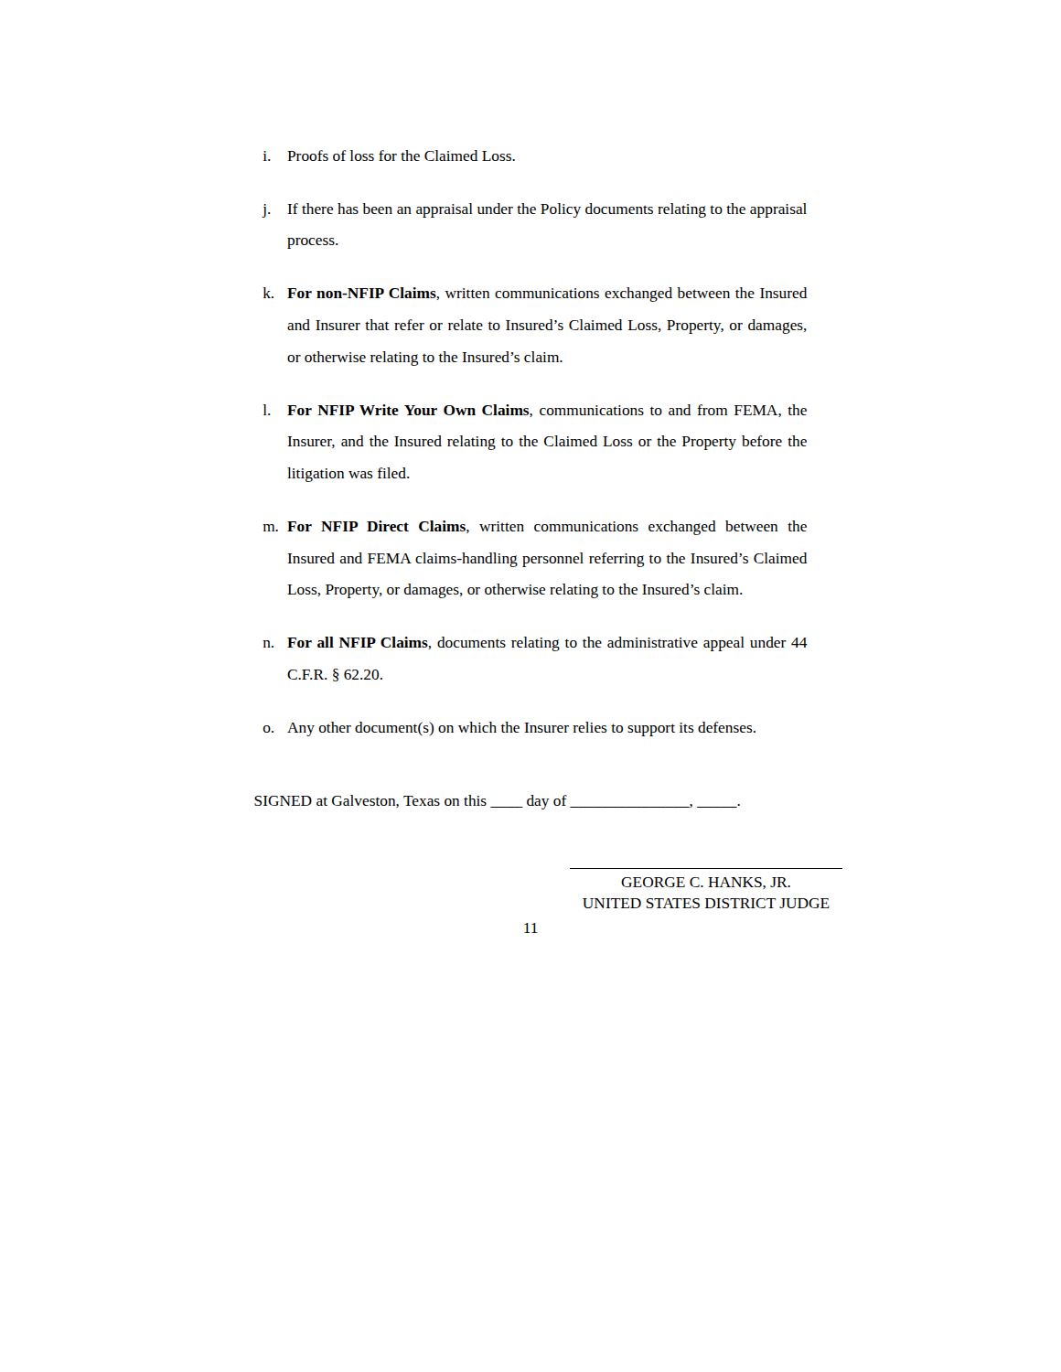i. Proofs of loss for the Claimed Loss.
j. If there has been an appraisal under the Policy documents relating to the appraisal process.
k. For non-NFIP Claims, written communications exchanged between the Insured and Insurer that refer or relate to Insured’s Claimed Loss, Property, or damages, or otherwise relating to the Insured’s claim.
l. For NFIP Write Your Own Claims, communications to and from FEMA, the Insurer, and the Insured relating to the Claimed Loss or the Property before the litigation was filed.
m. For NFIP Direct Claims, written communications exchanged between the Insured and FEMA claims-handling personnel referring to the Insured’s Claimed Loss, Property, or damages, or otherwise relating to the Insured’s claim.
n. For all NFIP Claims, documents relating to the administrative appeal under 44 C.F.R. § 62.20.
o. Any other document(s) on which the Insurer relies to support its defenses.
SIGNED at Galveston, Texas on this ____ day of _______________, _____.
GEORGE C. HANKS, JR.
UNITED STATES DISTRICT JUDGE
11